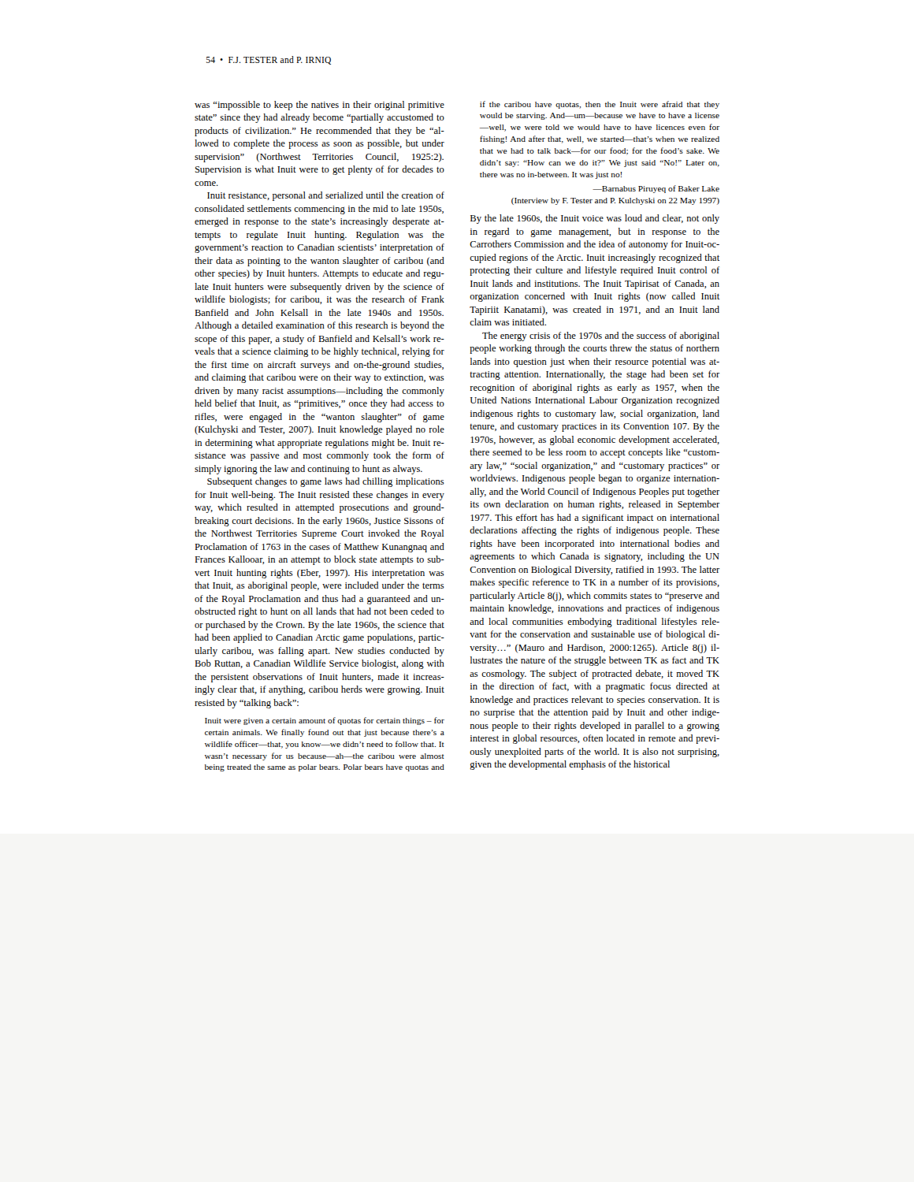54• F.J. TESTER and P. IRNIQ
was “impossible to keep the natives in their original primitive state” since they had already become “partially accustomed to products of civilization.” He recommended that they be “allowed to complete the process as soon as possible, but under supervision” (Northwest Territories Council, 1925:2). Supervision is what Inuit were to get plenty of for decades to come.
Inuit resistance, personal and serialized until the creation of consolidated settlements commencing in the mid to late 1950s, emerged in response to the state’s increasingly desperate attempts to regulate Inuit hunting. Regulation was the government’s reaction to Canadian scientists’ interpretation of their data as pointing to the wanton slaughter of caribou (and other species) by Inuit hunters. Attempts to educate and regulate Inuit hunters were subsequently driven by the science of wildlife biologists; for caribou, it was the research of Frank Banfield and John Kelsall in the late 1940s and 1950s. Although a detailed examination of this research is beyond the scope of this paper, a study of Banfield and Kelsall’s work reveals that a science claiming to be highly technical, relying for the first time on aircraft surveys and on-the-ground studies, and claiming that caribou were on their way to extinction, was driven by many racist assumptions—including the commonly held belief that Inuit, as “primitives,” once they had access to rifles, were engaged in the “wanton slaughter” of game (Kulchyski and Tester, 2007). Inuit knowledge played no role in determining what appropriate regulations might be. Inuit resistance was passive and most commonly took the form of simply ignoring the law and continuing to hunt as always.
Subsequent changes to game laws had chilling implications for Inuit well-being. The Inuit resisted these changes in every way, which resulted in attempted prosecutions and ground-breaking court decisions. In the early 1960s, Justice Sissons of the Northwest Territories Supreme Court invoked the Royal Proclamation of 1763 in the cases of Matthew Kunangnaq and Frances Kallooar, in an attempt to block state attempts to subvert Inuit hunting rights (Eber, 1997). His interpretation was that Inuit, as aboriginal people, were included under the terms of the Royal Proclamation and thus had a guaranteed and unobstructed right to hunt on all lands that had not been ceded to or purchased by the Crown. By the late 1960s, the science that had been applied to Canadian Arctic game populations, particularly caribou, was falling apart. New studies conducted by Bob Ruttan, a Canadian Wildlife Service biologist, along with the persistent observations of Inuit hunters, made it increasingly clear that, if anything, caribou herds were growing. Inuit resisted by “talking back”:
Inuit were given a certain amount of quotas for certain things – for certain animals. We finally found out that just because there’s a wildlife officer—that, you know—we didn’t need to follow that. It wasn’t necessary for us because—ah—the caribou were almost being treated the same as polar bears. Polar bears have quotas and if the caribou have quotas, then the Inuit were afraid that they would be starving. And—um—because we have to have a license—well, we were told we would have to have licences even for fishing! And after that, well, we started—that’s when we realized that we had to talk back—for our food; for the food’s sake. We didn’t say: “How can we do it?” We just said “No!” Later on, there was no in-between. It was just no!
—Barnabus Piruyeq of Baker Lake
(Interview by F. Tester and P. Kulchyski on 22 May 1997)
By the late 1960s, the Inuit voice was loud and clear, not only in regard to game management, but in response to the Carrothers Commission and the idea of autonomy for Inuit-occupied regions of the Arctic. Inuit increasingly recognized that protecting their culture and lifestyle required Inuit control of Inuit lands and institutions. The Inuit Tapirisat of Canada, an organization concerned with Inuit rights (now called Inuit Tapiriit Kanatami), was created in 1971, and an Inuit land claim was initiated.
The energy crisis of the 1970s and the success of aboriginal people working through the courts threw the status of northern lands into question just when their resource potential was attracting attention. Internationally, the stage had been set for recognition of aboriginal rights as early as 1957, when the United Nations International Labour Organization recognized indigenous rights to customary law, social organization, land tenure, and customary practices in its Convention 107. By the 1970s, however, as global economic development accelerated, there seemed to be less room to accept concepts like “customary law,” “social organization,” and “customary practices” or worldviews. Indigenous people began to organize internationally, and the World Council of Indigenous Peoples put together its own declaration on human rights, released in September 1977. This effort has had a significant impact on international declarations affecting the rights of indigenous people. These rights have been incorporated into international bodies and agreements to which Canada is signatory, including the UN Convention on Biological Diversity, ratified in 1993. The latter makes specific reference to TK in a number of its provisions, particularly Article 8(j), which commits states to “preserve and maintain knowledge, innovations and practices of indigenous and local communities embodying traditional lifestyles relevant for the conservation and sustainable use of biological diversity…” (Mauro and Hardison, 2000:1265). Article 8(j) illustrates the nature of the struggle between TK as fact and TK as cosmology. The subject of protracted debate, it moved TK in the direction of fact, with a pragmatic focus directed at knowledge and practices relevant to species conservation. It is no surprise that the attention paid by Inuit and other indigenous people to their rights developed in parallel to a growing interest in global resources, often located in remote and previously unexploited parts of the world. It is also not surprising, given the developmental emphasis of the historical